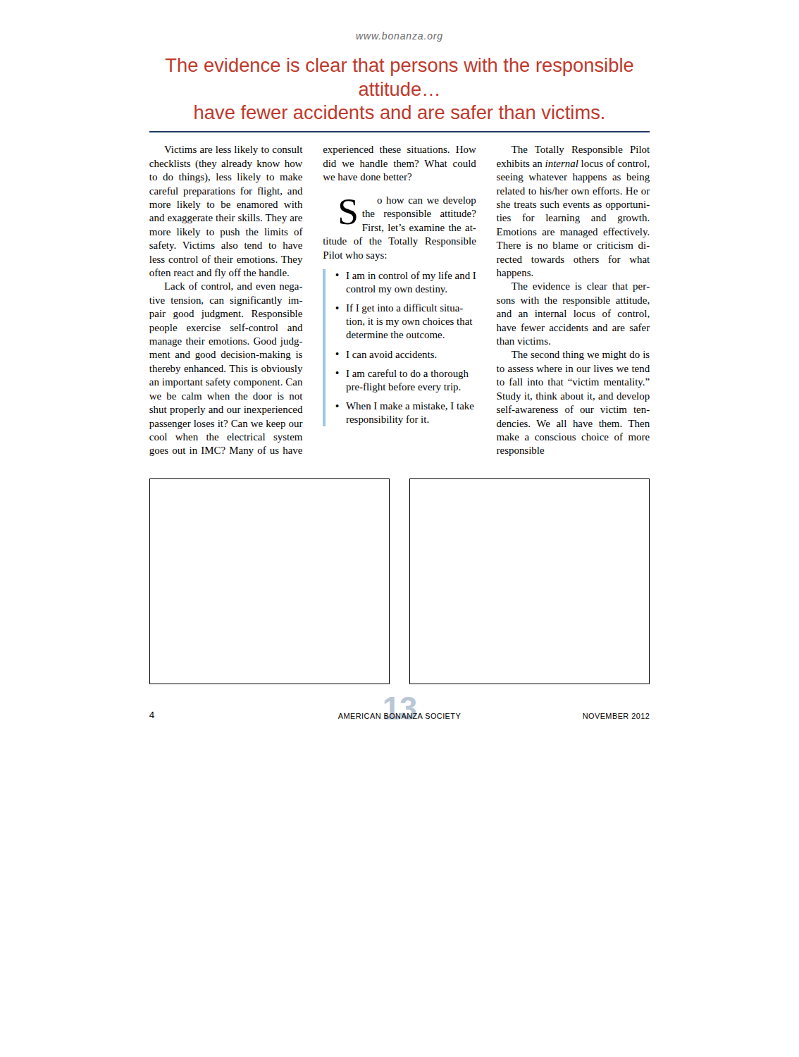www.bonanza.org
The evidence is clear that persons with the responsible attitude…
have fewer accidents and are safer than victims.
Victims are less likely to consult checklists (they already know how to do things), less likely to make careful preparations for flight, and more likely to be enamored with and exaggerate their skills. They are more likely to push the limits of safety. Victims also tend to have less control of their emotions. They often react and fly off the handle.
Lack of control, and even negative tension, can significantly impair good judgment. Responsible people exercise self-control and manage their emotions. Good judgment and good decision-making is thereby enhanced. This is obviously an important safety component. Can we be calm when the door is not shut properly and our inexperienced passenger loses it? Can we keep our cool when the electrical system goes out in IMC? Many of us have experienced these situations. How did we handle them? What could we have done better?
So how can we develop the responsible attitude? First, let’s examine the attitude of the Totally Responsible Pilot who says:
I am in control of my life and I control my own destiny.
If I get into a difficult situation, it is my own choices that determine the outcome.
I can avoid accidents.
I am careful to do a thorough pre-flight before every trip.
When I make a mistake, I take responsibility for it.
The Totally Responsible Pilot exhibits an internal locus of control, seeing whatever happens as being related to his/her own efforts. He or she treats such events as opportunities for learning and growth. Emotions are managed effectively. There is no blame or criticism directed towards others for what happens.
The evidence is clear that persons with the responsible attitude, and an internal locus of control, have fewer accidents and are safer than victims.
The second thing we might do is to assess where in our lives we tend to fall into that “victim mentality.” Study it, think about it, and develop self-awareness of our victim tendencies. We all have them. Then make a conscious choice of more responsible
4
AMERICAN BONANZA SOCIETY 13
NOVEMBER 2012